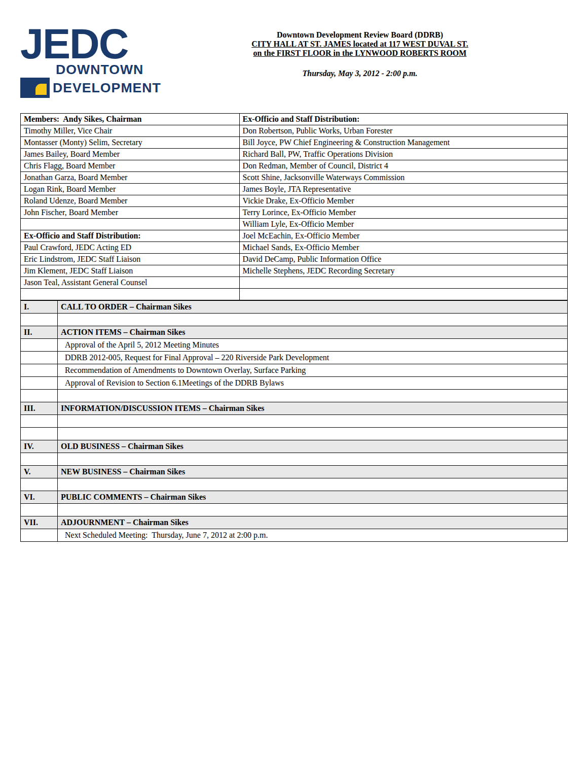JEDC
DOWNTOWN
DEVELOPMENT
Downtown Development Review Board (DDRB)
CITY HALL AT ST. JAMES located at 117 WEST DUVAL ST.
on the FIRST FLOOR in the LYNWOOD ROBERTS ROOM
Thursday, May 3, 2012 - 2:00 p.m.
| Members: Andy Sikes, Chairman | Ex-Officio and Staff Distribution: |
| Timothy Miller, Vice Chair | Don Robertson, Public Works, Urban Forester |
| Montasser (Monty) Selim, Secretary | Bill Joyce, PW Chief Engineering & Construction Management |
| James Bailey, Board Member | Richard Ball, PW, Traffic Operations Division |
| Chris Flagg, Board Member | Don Redman, Member of Council, District 4 |
| Jonathan Garza, Board Member | Scott Shine, Jacksonville Waterways Commission |
| Logan Rink, Board Member | James Boyle, JTA Representative |
| Roland Udenze, Board Member | Vickie Drake, Ex-Officio Member |
| John Fischer, Board Member | Terry Lorince, Ex-Officio Member |
| | William Lyle, Ex-Officio Member |
| Ex-Officio and Staff Distribution: | Joel McEachin, Ex-Officio Member |
| Paul Crawford, JEDC Acting ED | Michael Sands, Ex-Officio Member |
| Eric Lindstrom, JEDC Staff Liaison | David DeCamp, Public Information Office |
| Jim Klement, JEDC Staff Liaison | Michelle Stephens, JEDC Recording Secretary |
| Jason Teal, Assistant General Counsel | |
| I. | CALL TO ORDER – Chairman Sikes |
| II. | ACTION ITEMS – Chairman Sikes |
| | Approval of the April 5, 2012 Meeting Minutes |
| | DDRB 2012-005, Request for Final Approval – 220 Riverside Park Development |
| | Recommendation of Amendments to Downtown Overlay, Surface Parking |
| | Approval of Revision to Section 6.1Meetings of the DDRB Bylaws |
| III. | INFORMATION/DISCUSSION ITEMS – Chairman Sikes |
| IV. | OLD BUSINESS – Chairman Sikes |
| V. | NEW BUSINESS – Chairman Sikes |
| VI. | PUBLIC COMMENTS – Chairman Sikes |
| VII. | ADJOURNMENT – Chairman Sikes |
| | Next Scheduled Meeting: Thursday, June 7, 2012 at 2:00 p.m. |